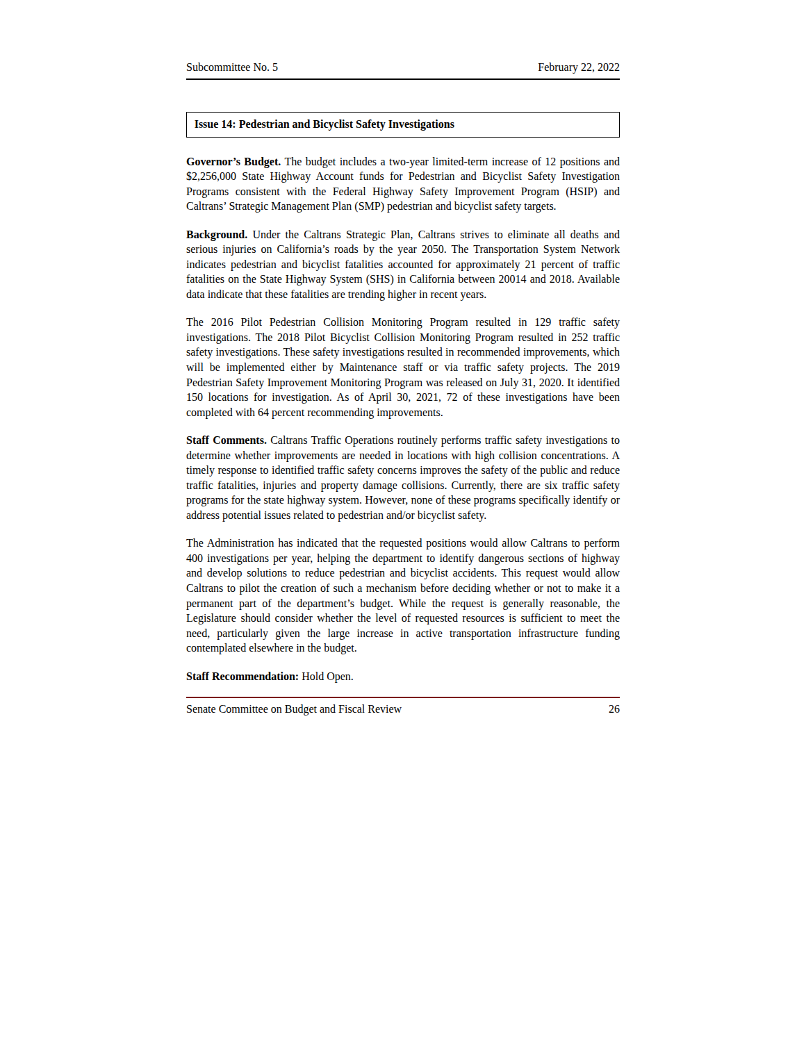Subcommittee No. 5 February 22, 2022
Issue 14: Pedestrian and Bicyclist Safety Investigations
Governor’s Budget. The budget includes a two-year limited-term increase of 12 positions and $2,256,000 State Highway Account funds for Pedestrian and Bicyclist Safety Investigation Programs consistent with the Federal Highway Safety Improvement Program (HSIP) and Caltrans’ Strategic Management Plan (SMP) pedestrian and bicyclist safety targets.
Background. Under the Caltrans Strategic Plan, Caltrans strives to eliminate all deaths and serious injuries on California’s roads by the year 2050. The Transportation System Network indicates pedestrian and bicyclist fatalities accounted for approximately 21 percent of traffic fatalities on the State Highway System (SHS) in California between 20014 and 2018. Available data indicate that these fatalities are trending higher in recent years.
The 2016 Pilot Pedestrian Collision Monitoring Program resulted in 129 traffic safety investigations. The 2018 Pilot Bicyclist Collision Monitoring Program resulted in 252 traffic safety investigations. These safety investigations resulted in recommended improvements, which will be implemented either by Maintenance staff or via traffic safety projects. The 2019 Pedestrian Safety Improvement Monitoring Program was released on July 31, 2020. It identified 150 locations for investigation. As of April 30, 2021, 72 of these investigations have been completed with 64 percent recommending improvements.
Staff Comments. Caltrans Traffic Operations routinely performs traffic safety investigations to determine whether improvements are needed in locations with high collision concentrations. A timely response to identified traffic safety concerns improves the safety of the public and reduce traffic fatalities, injuries and property damage collisions. Currently, there are six traffic safety programs for the state highway system. However, none of these programs specifically identify or address potential issues related to pedestrian and/or bicyclist safety.
The Administration has indicated that the requested positions would allow Caltrans to perform 400 investigations per year, helping the department to identify dangerous sections of highway and develop solutions to reduce pedestrian and bicyclist accidents. This request would allow Caltrans to pilot the creation of such a mechanism before deciding whether or not to make it a permanent part of the department’s budget. While the request is generally reasonable, the Legislature should consider whether the level of requested resources is sufficient to meet the need, particularly given the large increase in active transportation infrastructure funding contemplated elsewhere in the budget.
Staff Recommendation: Hold Open.
Senate Committee on Budget and Fiscal Review 26